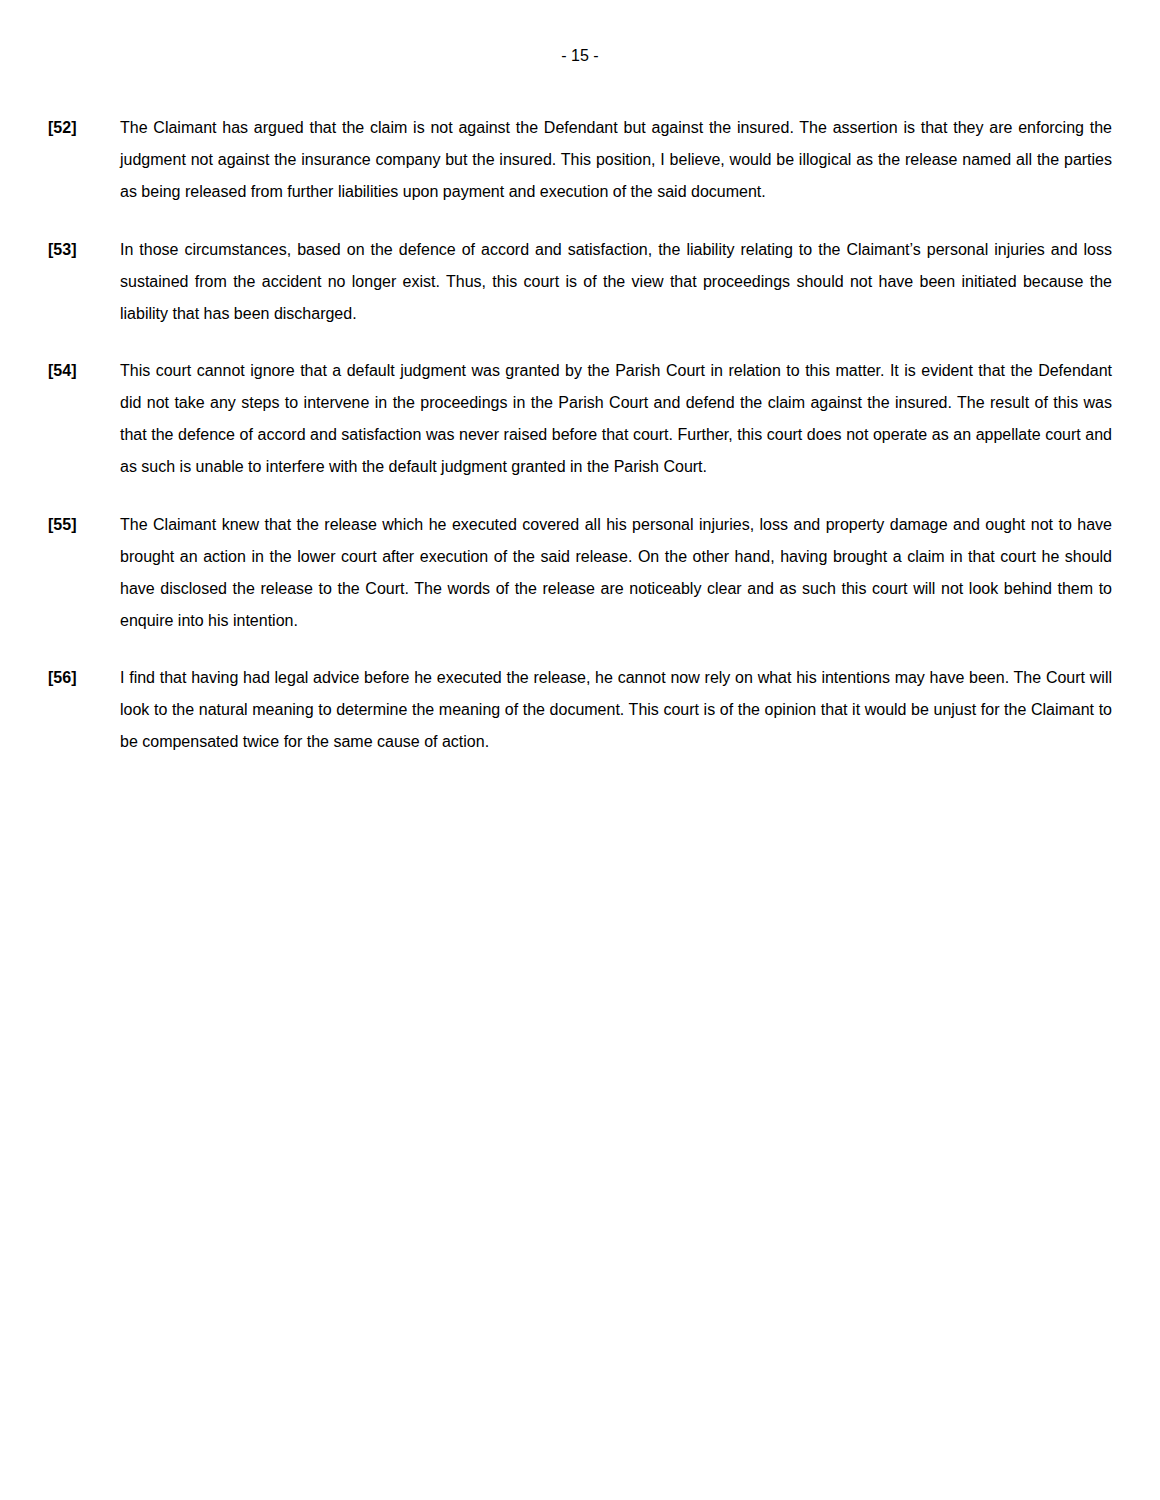- 15 -
[52]
The Claimant has argued that the claim is not against the Defendant but against the insured. The assertion is that they are enforcing the judgment not against the insurance company but the insured. This position, I believe, would be illogical as the release named all the parties as being released from further liabilities upon payment and execution of the said document.
[53]
In those circumstances, based on the defence of accord and satisfaction, the liability relating to the Claimant’s personal injuries and loss sustained from the accident no longer exist. Thus, this court is of the view that proceedings should not have been initiated because the liability that has been discharged.
[54]
This court cannot ignore that a default judgment was granted by the Parish Court in relation to this matter. It is evident that the Defendant did not take any steps to intervene in the proceedings in the Parish Court and defend the claim against the insured. The result of this was that the defence of accord and satisfaction was never raised before that court. Further, this court does not operate as an appellate court and as such is unable to interfere with the default judgment granted in the Parish Court.
[55]
The Claimant knew that the release which he executed covered all his personal injuries, loss and property damage and ought not to have brought an action in the lower court after execution of the said release. On the other hand, having brought a claim in that court he should have disclosed the release to the Court. The words of the release are noticeably clear and as such this court will not look behind them to enquire into his intention.
[56]
I find that having had legal advice before he executed the release, he cannot now rely on what his intentions may have been. The Court will look to the natural meaning to determine the meaning of the document. This court is of the opinion that it would be unjust for the Claimant to be compensated twice for the same cause of action.